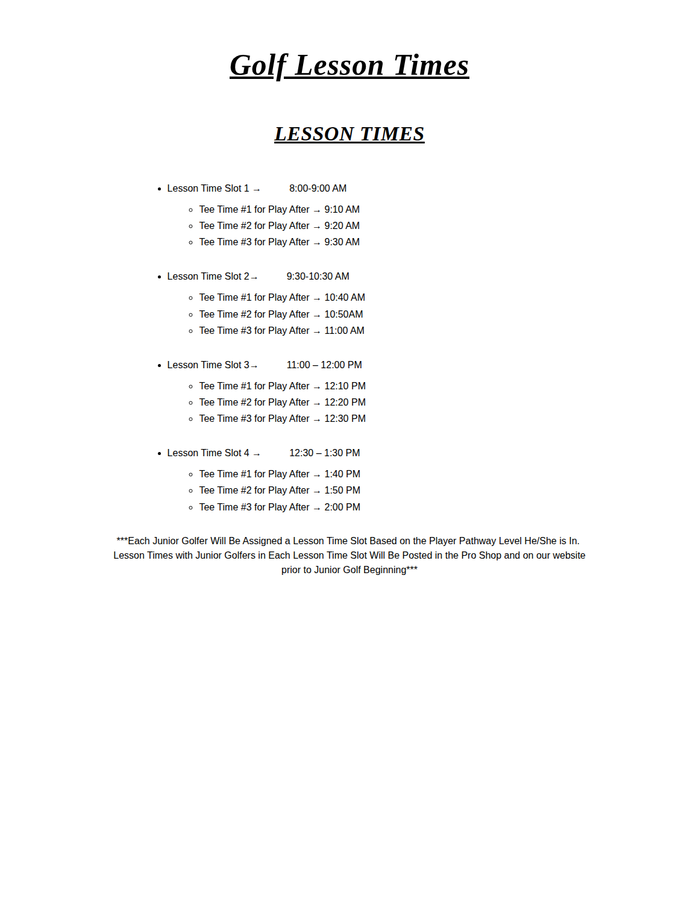Golf Lesson Times
LESSON TIMES
Lesson Time Slot 1 → 8:00-9:00 AM
Tee Time #1 for Play After → 9:10 AM
Tee Time #2 for Play After → 9:20 AM
Tee Time #3 for Play After → 9:30 AM
Lesson Time Slot 2→ 9:30-10:30 AM
Tee Time #1 for Play After → 10:40 AM
Tee Time #2 for Play After → 10:50AM
Tee Time #3 for Play After → 11:00 AM
Lesson Time Slot 3→ 11:00 – 12:00 PM
Tee Time #1 for Play After → 12:10 PM
Tee Time #2 for Play After → 12:20 PM
Tee Time #3 for Play After → 12:30 PM
Lesson Time Slot 4 → 12:30 – 1:30 PM
Tee Time #1 for Play After → 1:40 PM
Tee Time #2 for Play After → 1:50 PM
Tee Time #3 for Play After → 2:00 PM
***Each Junior Golfer Will Be Assigned a Lesson Time Slot Based on the Player Pathway Level He/She is In. Lesson Times with Junior Golfers in Each Lesson Time Slot Will Be Posted in the Pro Shop and on our website prior to Junior Golf Beginning***